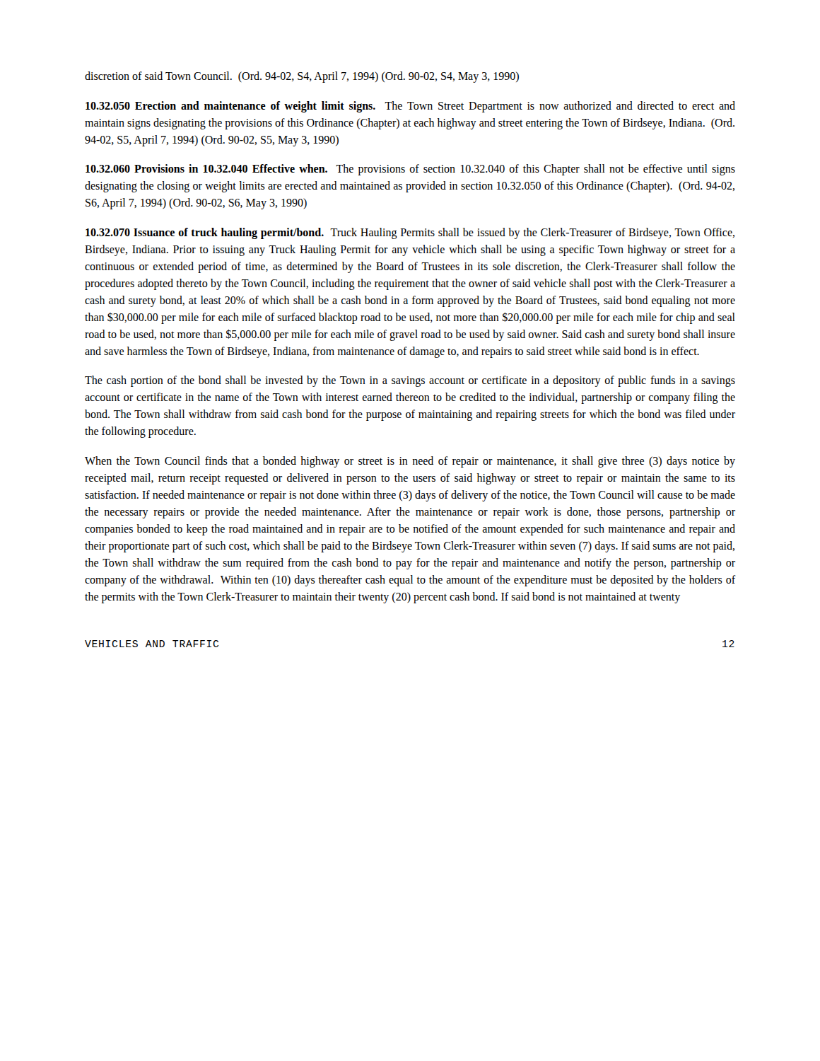discretion of said Town Council. (Ord. 94-02, S4, April 7, 1994) (Ord. 90-02, S4, May 3, 1990)
10.32.050 Erection and maintenance of weight limit signs. The Town Street Department is now authorized and directed to erect and maintain signs designating the provisions of this Ordinance (Chapter) at each highway and street entering the Town of Birdseye, Indiana. (Ord. 94-02, S5, April 7, 1994) (Ord. 90-02, S5, May 3, 1990)
10.32.060 Provisions in 10.32.040 Effective when. The provisions of section 10.32.040 of this Chapter shall not be effective until signs designating the closing or weight limits are erected and maintained as provided in section 10.32.050 of this Ordinance (Chapter). (Ord. 94-02, S6, April 7, 1994) (Ord. 90-02, S6, May 3, 1990)
10.32.070 Issuance of truck hauling permit/bond. Truck Hauling Permits shall be issued by the Clerk-Treasurer of Birdseye, Town Office, Birdseye, Indiana. Prior to issuing any Truck Hauling Permit for any vehicle which shall be using a specific Town highway or street for a continuous or extended period of time, as determined by the Board of Trustees in its sole discretion, the Clerk-Treasurer shall follow the procedures adopted thereto by the Town Council, including the requirement that the owner of said vehicle shall post with the Clerk-Treasurer a cash and surety bond, at least 20% of which shall be a cash bond in a form approved by the Board of Trustees, said bond equaling not more than $30,000.00 per mile for each mile of surfaced blacktop road to be used, not more than $20,000.00 per mile for each mile for chip and seal road to be used, not more than $5,000.00 per mile for each mile of gravel road to be used by said owner. Said cash and surety bond shall insure and save harmless the Town of Birdseye, Indiana, from maintenance of damage to, and repairs to said street while said bond is in effect.
The cash portion of the bond shall be invested by the Town in a savings account or certificate in a depository of public funds in a savings account or certificate in the name of the Town with interest earned thereon to be credited to the individual, partnership or company filing the bond. The Town shall withdraw from said cash bond for the purpose of maintaining and repairing streets for which the bond was filed under the following procedure.
When the Town Council finds that a bonded highway or street is in need of repair or maintenance, it shall give three (3) days notice by receipted mail, return receipt requested or delivered in person to the users of said highway or street to repair or maintain the same to its satisfaction. If needed maintenance or repair is not done within three (3) days of delivery of the notice, the Town Council will cause to be made the necessary repairs or provide the needed maintenance. After the maintenance or repair work is done, those persons, partnership or companies bonded to keep the road maintained and in repair are to be notified of the amount expended for such maintenance and repair and their proportionate part of such cost, which shall be paid to the Birdseye Town Clerk-Treasurer within seven (7) days. If said sums are not paid, the Town shall withdraw the sum required from the cash bond to pay for the repair and maintenance and notify the person, partnership or company of the withdrawal. Within ten (10) days thereafter cash equal to the amount of the expenditure must be deposited by the holders of the permits with the Town Clerk-Treasurer to maintain their twenty (20) percent cash bond. If said bond is not maintained at twenty
VEHICLES AND TRAFFIC 12